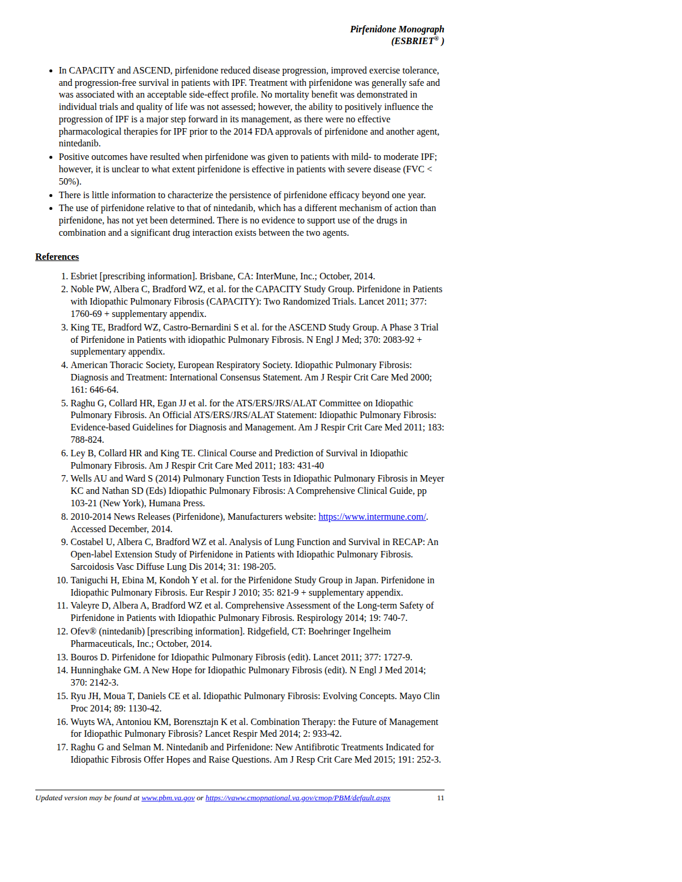Pirfenidone Monograph
(ESBRIET® )
In CAPACITY and ASCEND, pirfenidone reduced disease progression, improved exercise tolerance, and progression-free survival in patients with IPF. Treatment with pirfenidone was generally safe and was associated with an acceptable side-effect profile. No mortality benefit was demonstrated in individual trials and quality of life was not assessed; however, the ability to positively influence the progression of IPF is a major step forward in its management, as there were no effective pharmacological therapies for IPF prior to the 2014 FDA approvals of pirfenidone and another agent, nintedanib.
Positive outcomes have resulted when pirfenidone was given to patients with mild- to moderate IPF; however, it is unclear to what extent pirfenidone is effective in patients with severe disease (FVC < 50%).
There is little information to characterize the persistence of pirfenidone efficacy beyond one year.
The use of pirfenidone relative to that of nintedanib, which has a different mechanism of action than pirfenidone, has not yet been determined. There is no evidence to support use of the drugs in combination and a significant drug interaction exists between the two agents.
References
Esbriet [prescribing information]. Brisbane, CA: InterMune, Inc.; October, 2014.
Noble PW, Albera C, Bradford WZ, et al. for the CAPACITY Study Group. Pirfenidone in Patients with Idiopathic Pulmonary Fibrosis (CAPACITY): Two Randomized Trials. Lancet 2011; 377: 1760-69 + supplementary appendix.
King TE, Bradford WZ, Castro-Bernardini S et al. for the ASCEND Study Group. A Phase 3 Trial of Pirfenidone in Patients with idiopathic Pulmonary Fibrosis. N Engl J Med; 370: 2083-92 + supplementary appendix.
American Thoracic Society, European Respiratory Society. Idiopathic Pulmonary Fibrosis: Diagnosis and Treatment: International Consensus Statement. Am J Respir Crit Care Med 2000; 161: 646-64.
Raghu G, Collard HR, Egan JJ et al. for the ATS/ERS/JRS/ALAT Committee on Idiopathic Pulmonary Fibrosis. An Official ATS/ERS/JRS/ALAT Statement: Idiopathic Pulmonary Fibrosis: Evidence-based Guidelines for Diagnosis and Management. Am J Respir Crit Care Med 2011; 183: 788-824.
Ley B, Collard HR and King TE. Clinical Course and Prediction of Survival in Idiopathic Pulmonary Fibrosis. Am J Respir Crit Care Med 2011; 183: 431-40
Wells AU and Ward S (2014) Pulmonary Function Tests in Idiopathic Pulmonary Fibrosis in Meyer KC and Nathan SD (Eds) Idiopathic Pulmonary Fibrosis: A Comprehensive Clinical Guide, pp 103-21 (New York), Humana Press.
2010-2014 News Releases (Pirfenidone), Manufacturers website: https://www.intermune.com/. Accessed December, 2014.
Costabel U, Albera C, Bradford WZ et al. Analysis of Lung Function and Survival in RECAP: An Open-label Extension Study of Pirfenidone in Patients with Idiopathic Pulmonary Fibrosis. Sarcoidosis Vasc Diffuse Lung Dis 2014; 31: 198-205.
Taniguchi H, Ebina M, Kondoh Y et al. for the Pirfenidone Study Group in Japan. Pirfenidone in Idiopathic Pulmonary Fibrosis. Eur Respir J 2010; 35: 821-9 + supplementary appendix.
Valeyre D, Albera A, Bradford WZ et al. Comprehensive Assessment of the Long-term Safety of Pirfenidone in Patients with Idiopathic Pulmonary Fibrosis. Respirology 2014; 19: 740-7.
Ofev® (nintedanib) [prescribing information]. Ridgefield, CT: Boehringer Ingelheim Pharmaceuticals, Inc.; October, 2014.
Bouros D. Pirfenidone for Idiopathic Pulmonary Fibrosis (edit). Lancet 2011; 377: 1727-9.
Hunninghake GM. A New Hope for Idiopathic Pulmonary Fibrosis (edit). N Engl J Med 2014; 370: 2142-3.
Ryu JH, Moua T, Daniels CE et al. Idiopathic Pulmonary Fibrosis: Evolving Concepts. Mayo Clin Proc 2014; 89: 1130-42.
Wuyts WA, Antoniou KM, Borensztajn K et al. Combination Therapy: the Future of Management for Idiopathic Pulmonary Fibrosis? Lancet Respir Med 2014; 2: 933-42.
Raghu G and Selman M. Nintedanib and Pirfenidone: New Antifibrotic Treatments Indicated for Idiopathic Fibrosis Offer Hopes and Raise Questions. Am J Resp Crit Care Med 2015; 191: 252-3.
Updated version may be found at www.pbm.va.gov or https://vaww.cmopnational.va.gov/cmop/PBM/default.aspx 11